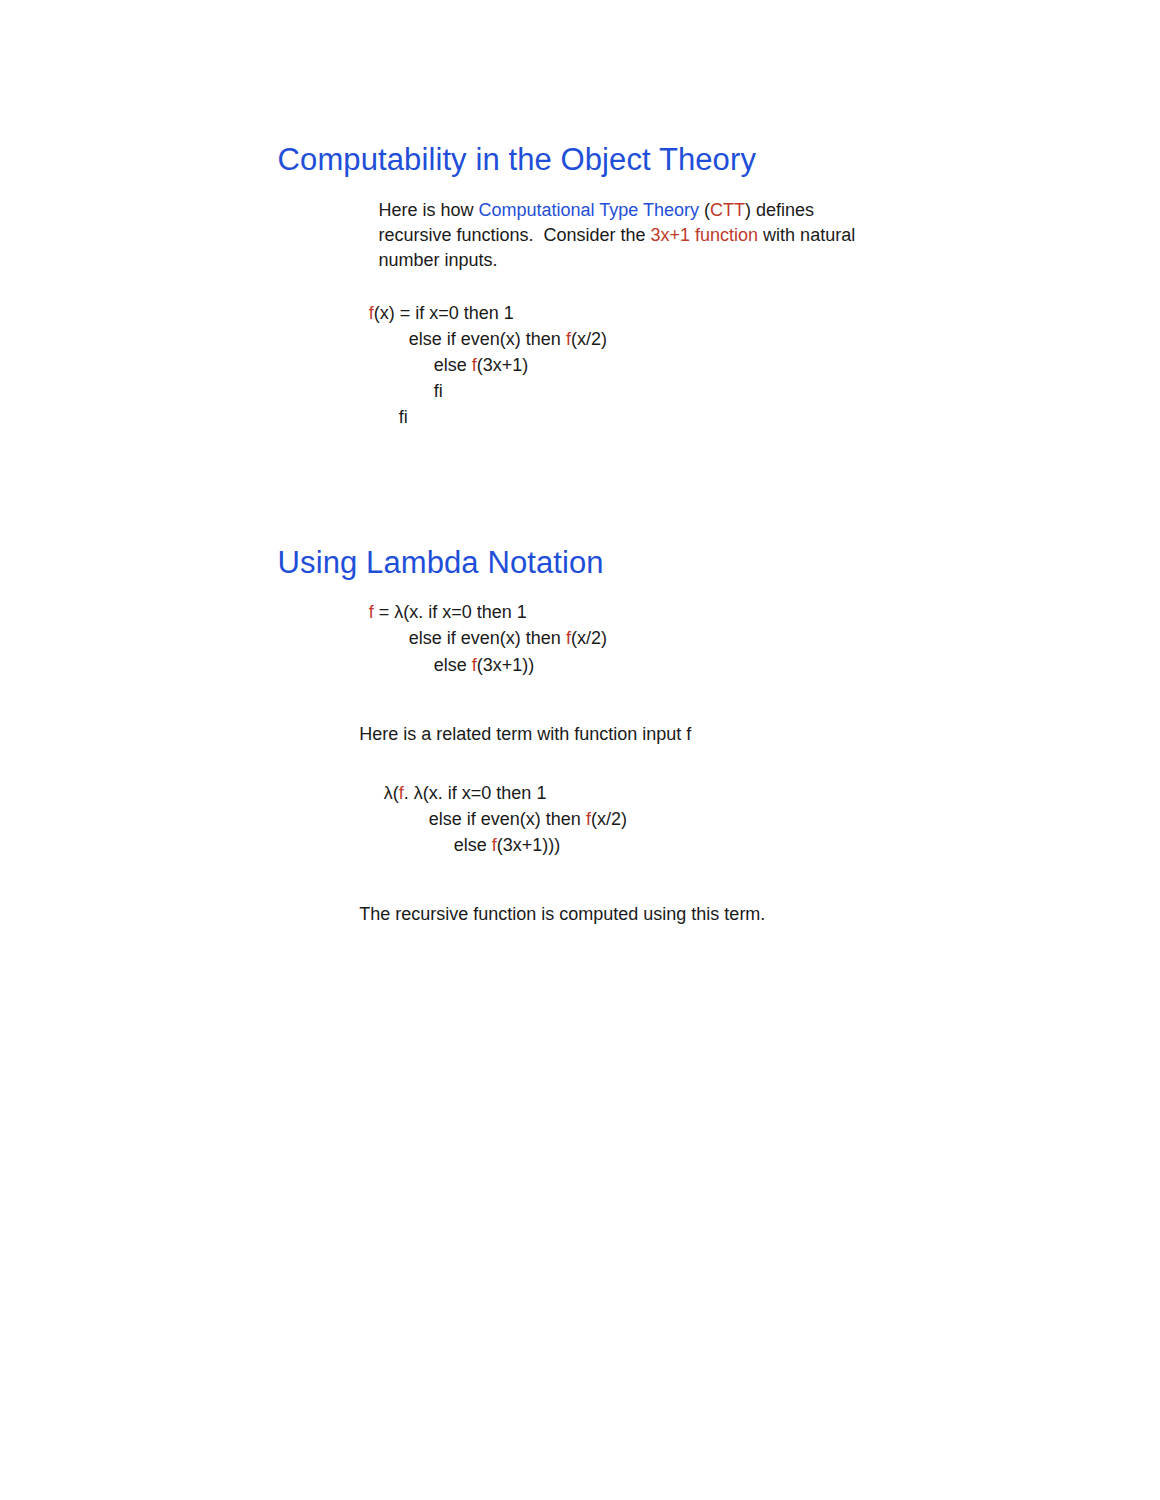Computability in the Object Theory
Here is how Computational Type Theory (CTT) defines recursive functions. Consider the 3x+1 function with natural number inputs.
f(x) = if x=0 then 1 else if even(x) then f(x/2) else f(3x+1) fi fi
Using Lambda Notation
f = λ(x. if x=0 then 1 else if even(x) then f(x/2) else f(3x+1))
Here is a related term with function input f
λ(f. λ(x. if x=0 then 1 else if even(x) then f(x/2) else f(3x+1)))
The recursive function is computed using this term.